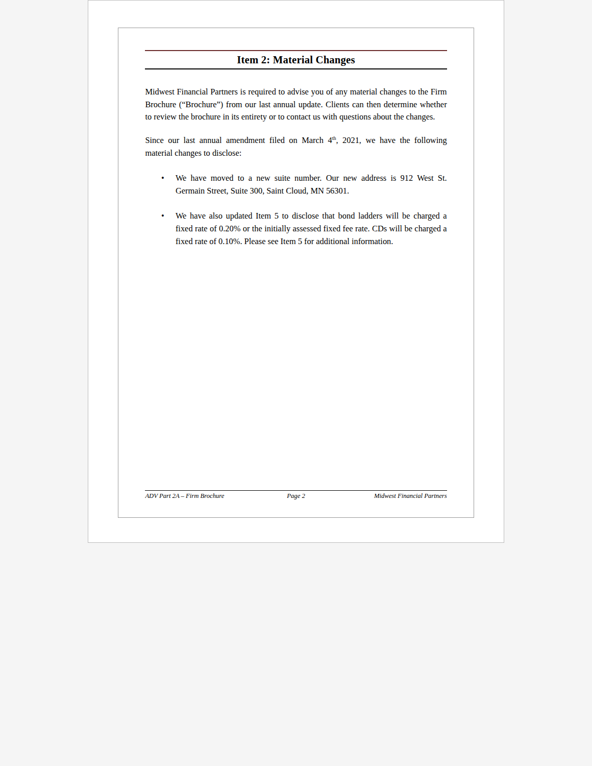Item 2: Material Changes
Midwest Financial Partners is required to advise you of any material changes to the Firm Brochure (“Brochure”) from our last annual update. Clients can then determine whether to review the brochure in its entirety or to contact us with questions about the changes.
Since our last annual amendment filed on March 4th, 2021, we have the following material changes to disclose:
We have moved to a new suite number. Our new address is 912 West St. Germain Street, Suite 300, Saint Cloud, MN 56301.
We have also updated Item 5 to disclose that bond ladders will be charged a fixed rate of 0.20% or the initially assessed fixed fee rate. CDs will be charged a fixed rate of 0.10%. Please see Item 5 for additional information.
ADV Part 2A – Firm Brochure
Page 2
Midwest Financial Partners